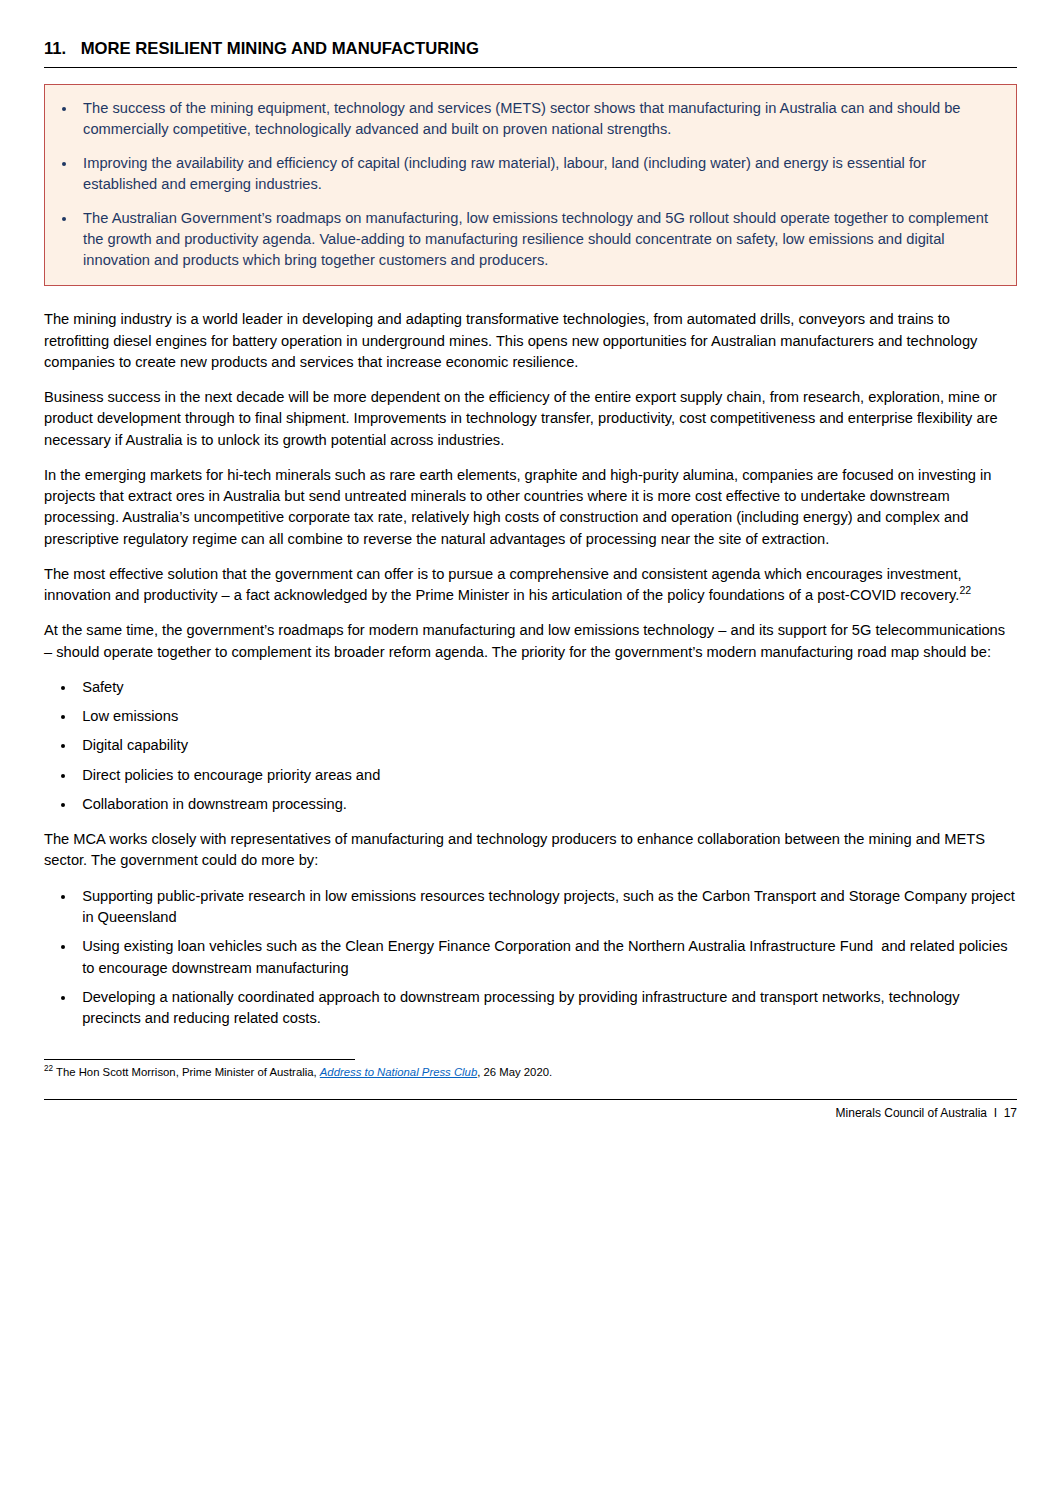11. MORE RESILIENT MINING AND MANUFACTURING
The success of the mining equipment, technology and services (METS) sector shows that manufacturing in Australia can and should be commercially competitive, technologically advanced and built on proven national strengths.
Improving the availability and efficiency of capital (including raw material), labour, land (including water) and energy is essential for established and emerging industries.
The Australian Government’s roadmaps on manufacturing, low emissions technology and 5G rollout should operate together to complement the growth and productivity agenda. Value-adding to manufacturing resilience should concentrate on safety, low emissions and digital innovation and products which bring together customers and producers.
The mining industry is a world leader in developing and adapting transformative technologies, from automated drills, conveyors and trains to retrofitting diesel engines for battery operation in underground mines. This opens new opportunities for Australian manufacturers and technology companies to create new products and services that increase economic resilience.
Business success in the next decade will be more dependent on the efficiency of the entire export supply chain, from research, exploration, mine or product development through to final shipment. Improvements in technology transfer, productivity, cost competitiveness and enterprise flexibility are necessary if Australia is to unlock its growth potential across industries.
In the emerging markets for hi-tech minerals such as rare earth elements, graphite and high-purity alumina, companies are focused on investing in projects that extract ores in Australia but send untreated minerals to other countries where it is more cost effective to undertake downstream processing. Australia’s uncompetitive corporate tax rate, relatively high costs of construction and operation (including energy) and complex and prescriptive regulatory regime can all combine to reverse the natural advantages of processing near the site of extraction.
The most effective solution that the government can offer is to pursue a comprehensive and consistent agenda which encourages investment, innovation and productivity – a fact acknowledged by the Prime Minister in his articulation of the policy foundations of a post-COVID recovery.22
At the same time, the government’s roadmaps for modern manufacturing and low emissions technology – and its support for 5G telecommunications – should operate together to complement its broader reform agenda. The priority for the government’s modern manufacturing road map should be:
Safety
Low emissions
Digital capability
Direct policies to encourage priority areas and
Collaboration in downstream processing.
The MCA works closely with representatives of manufacturing and technology producers to enhance collaboration between the mining and METS sector. The government could do more by:
Supporting public-private research in low emissions resources technology projects, such as the Carbon Transport and Storage Company project in Queensland
Using existing loan vehicles such as the Clean Energy Finance Corporation and the Northern Australia Infrastructure Fund and related policies to encourage downstream manufacturing
Developing a nationally coordinated approach to downstream processing by providing infrastructure and transport networks, technology precincts and reducing related costs.
22 The Hon Scott Morrison, Prime Minister of Australia, Address to National Press Club, 26 May 2020.
Minerals Council of Australia I 17